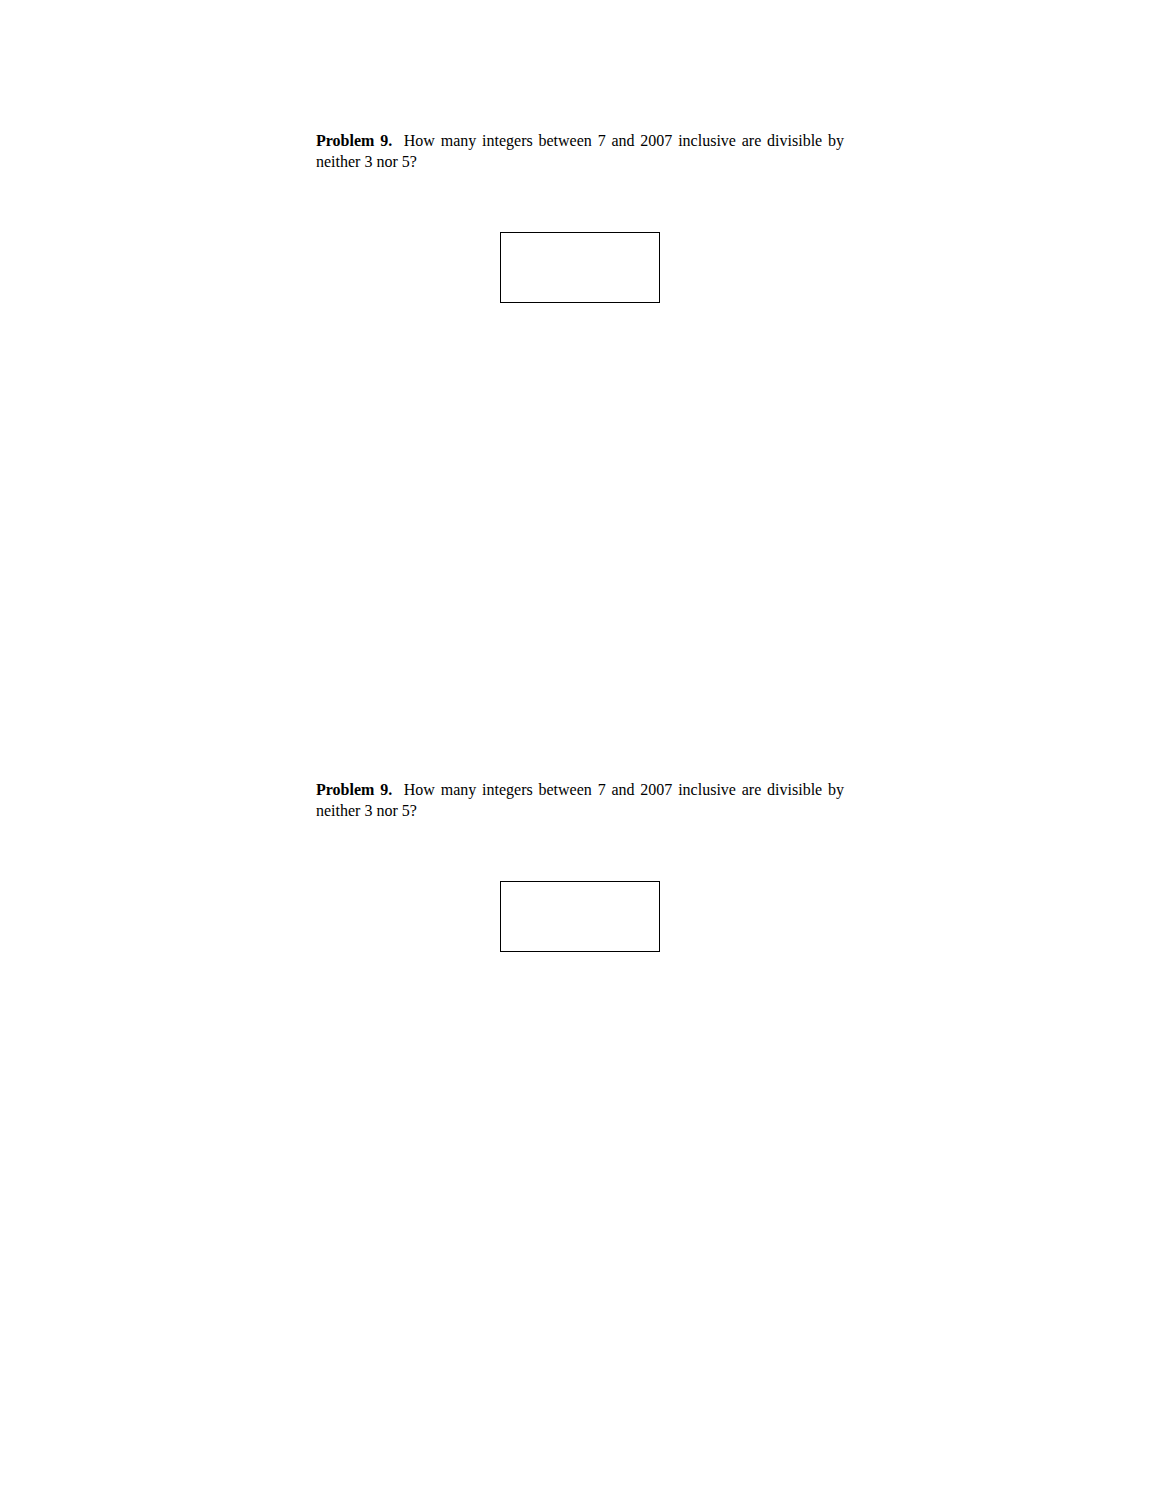Problem 9. How many integers between 7 and 2007 inclusive are divisible by neither 3 nor 5?
Problem 9. How many integers between 7 and 2007 inclusive are divisible by neither 3 nor 5?